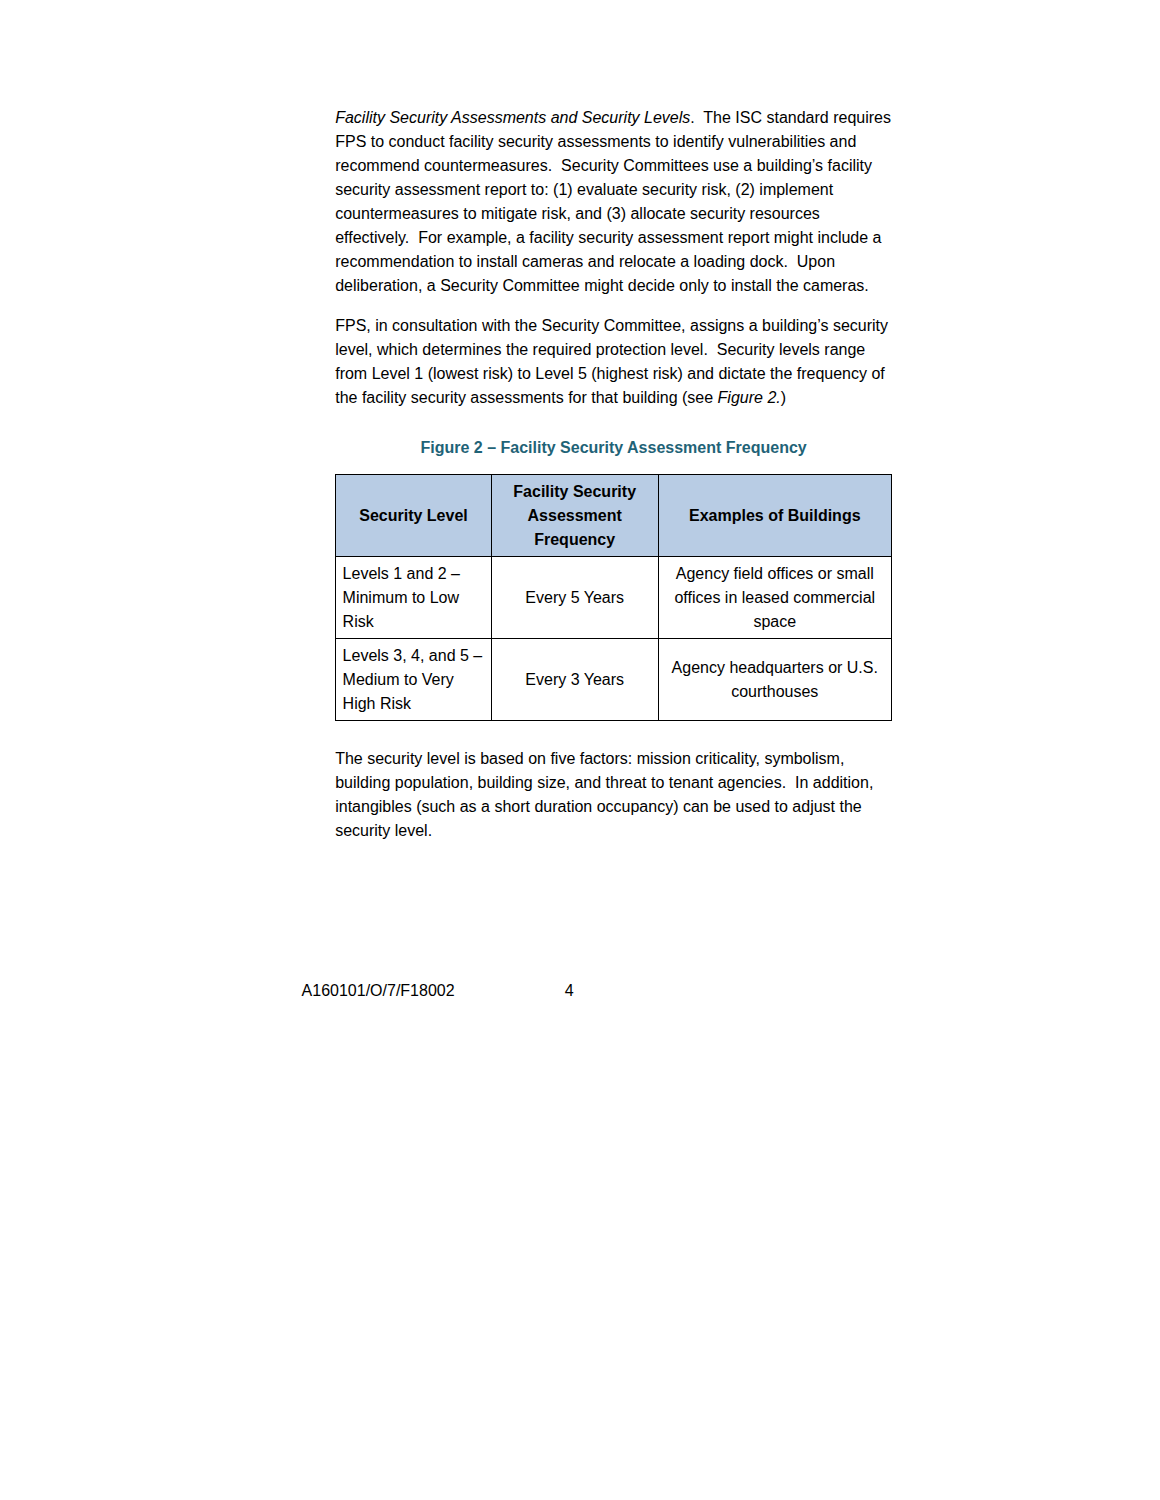Facility Security Assessments and Security Levels. The ISC standard requires FPS to conduct facility security assessments to identify vulnerabilities and recommend countermeasures. Security Committees use a building’s facility security assessment report to: (1) evaluate security risk, (2) implement countermeasures to mitigate risk, and (3) allocate security resources effectively. For example, a facility security assessment report might include a recommendation to install cameras and relocate a loading dock. Upon deliberation, a Security Committee might decide only to install the cameras.
FPS, in consultation with the Security Committee, assigns a building’s security level, which determines the required protection level. Security levels range from Level 1 (lowest risk) to Level 5 (highest risk) and dictate the frequency of the facility security assessments for that building (see Figure 2.)
Figure 2 – Facility Security Assessment Frequency
| Security Level | Facility Security Assessment Frequency | Examples of Buildings |
| --- | --- | --- |
| Levels 1 and 2 – Minimum to Low Risk | Every 5 Years | Agency field offices or small offices in leased commercial space |
| Levels 3, 4, and 5 – Medium to Very High Risk | Every 3 Years | Agency headquarters or U.S. courthouses |
The security level is based on five factors: mission criticality, symbolism, building population, building size, and threat to tenant agencies. In addition, intangibles (such as a short duration occupancy) can be used to adjust the security level.
A160101/O/7/F18002 4